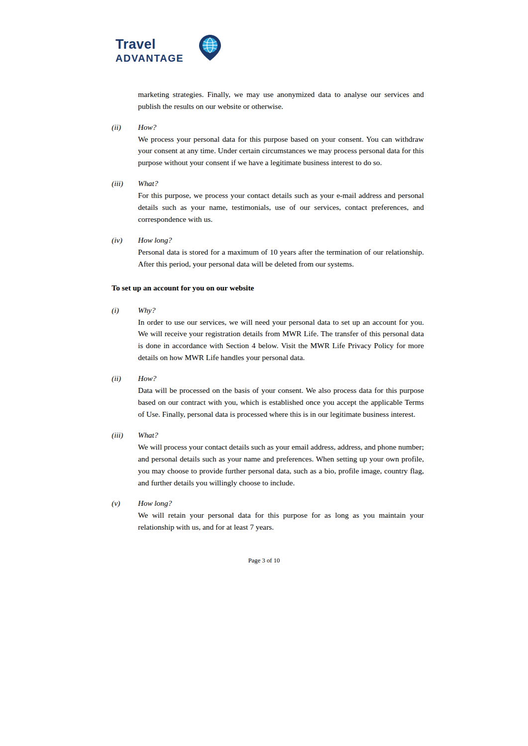Travel ADVANTAGE ™
marketing strategies. Finally, we may use anonymized data to analyse our services and publish the results on our website or otherwise.
(ii)
How?
We process your personal data for this purpose based on your consent. You can withdraw your consent at any time. Under certain circumstances we may process personal data for this purpose without your consent if we have a legitimate business interest to do so.
(iii)
What?
For this purpose, we process your contact details such as your e-mail address and personal details such as your name, testimonials, use of our services, contact preferences, and correspondence with us.
(iv)
How long?
Personal data is stored for a maximum of 10 years after the termination of our relationship. After this period, your personal data will be deleted from our systems.
To set up an account for you on our website
(i)
Why?
In order to use our services, we will need your personal data to set up an account for you. We will receive your registration details from MWR Life. The transfer of this personal data is done in accordance with Section 4 below. Visit the MWR Life Privacy Policy for more details on how MWR Life handles your personal data.
(ii)
How?
Data will be processed on the basis of your consent. We also process data for this purpose based on our contract with you, which is established once you accept the applicable Terms of Use. Finally, personal data is processed where this is in our legitimate business interest.
(iii)
What?
We will process your contact details such as your email address, address, and phone number; and personal details such as your name and preferences. When setting up your own profile, you may choose to provide further personal data, such as a bio, profile image, country flag, and further details you willingly choose to include.
(v)
How long?
We will retain your personal data for this purpose for as long as you maintain your relationship with us, and for at least 7 years.
Page 3 of 10